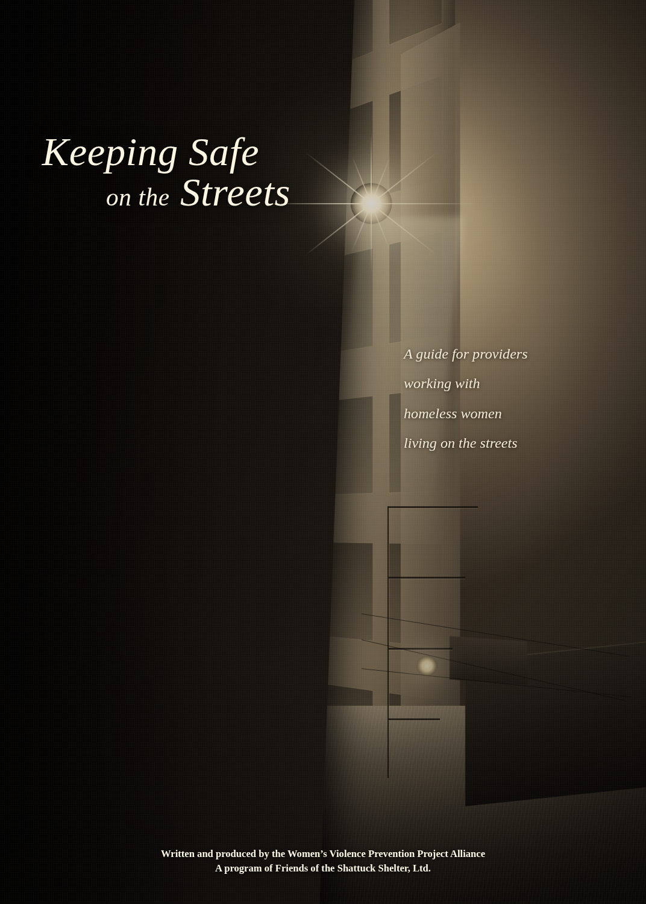Keeping Safe on the Streets
A guide for providers working with homeless women living on the streets
Written and produced by the Women’s Violence Prevention Project Alliance A program of Friends of the Shattuck Shelter, Ltd.